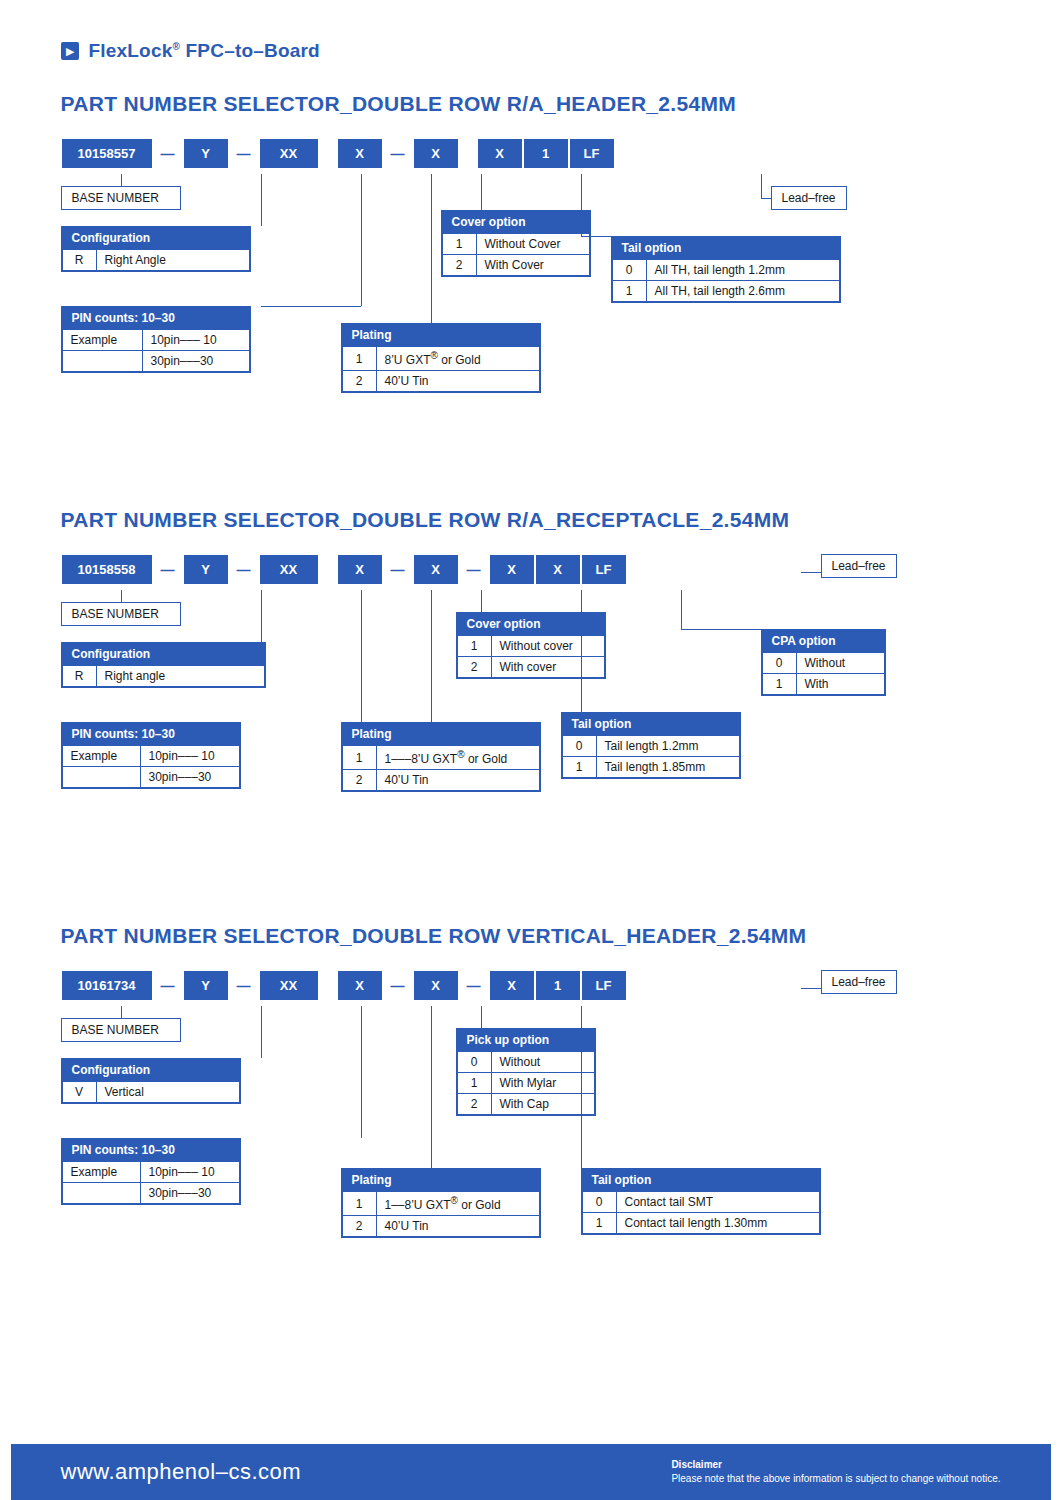▶
FlexLock® FPC–to–Board
PART NUMBER SELECTOR_DOUBLE ROW R/A_HEADER_2.54MM
10158557
—
Y
—
XX
X
—
X
X
1
LF
Lead–free
BASE NUMBER
Configuration
| R | Right Angle |
PIN counts: 10–30
| Example | 10pin––– 10 |
| | 30pin–––30 |
Plating
| 1 | 8’U GXT ® or Gold |
| 2 | 40’U Tin |
Cover option
| 1 | Without Cover |
| 2 | With Cover |
Tail option
| 0 | All TH, tail length 1.2mm |
| 1 | All TH, tail length 2.6mm |
PART NUMBER SELECTOR_DOUBLE ROW R/A_RECEPTACLE_2.54MM
10158558
—
Y
—
XX
X
—
X
—
X
X
LF
Lead–free
BASE NUMBER
Configuration
| R | Right angle |
PIN counts: 10–30
| Example | 10pin––– 10 |
| | 30pin–––30 |
Plating
| 1 | 1–––8’U GXT ® or Gold |
| 2 | 40’U Tin |
Cover option
| 1 | Without cover |
| 2 | With cover |
Tail option
| 0 | Tail length 1.2mm |
| 1 | Tail length 1.85mm |
CPA option
| 0 | Without |
| 1 | With |
PART NUMBER SELECTOR_DOUBLE ROW VERTICAL_HEADER_2.54MM
10161734
—
Y
—
XX
X
—
X
—
X
1
LF
Lead–free
BASE NUMBER
Configuration
| V | Vertical |
PIN counts: 10–30
| Example | 10pin––– 10 |
| | 30pin–––30 |
Plating
| 1 | 1––8’U GXT ® or Gold |
| 2 | 40’U Tin |
Pick up option
| 0 | Without |
| 1 | With Mylar |
| 2 | With Cap |
Tail option
| 0 | Contact tail SMT |
| 1 | Contact tail length 1.30mm |
www.amphenol–cs.com
Disclaimer Please note that the above information is subject to change without notice.